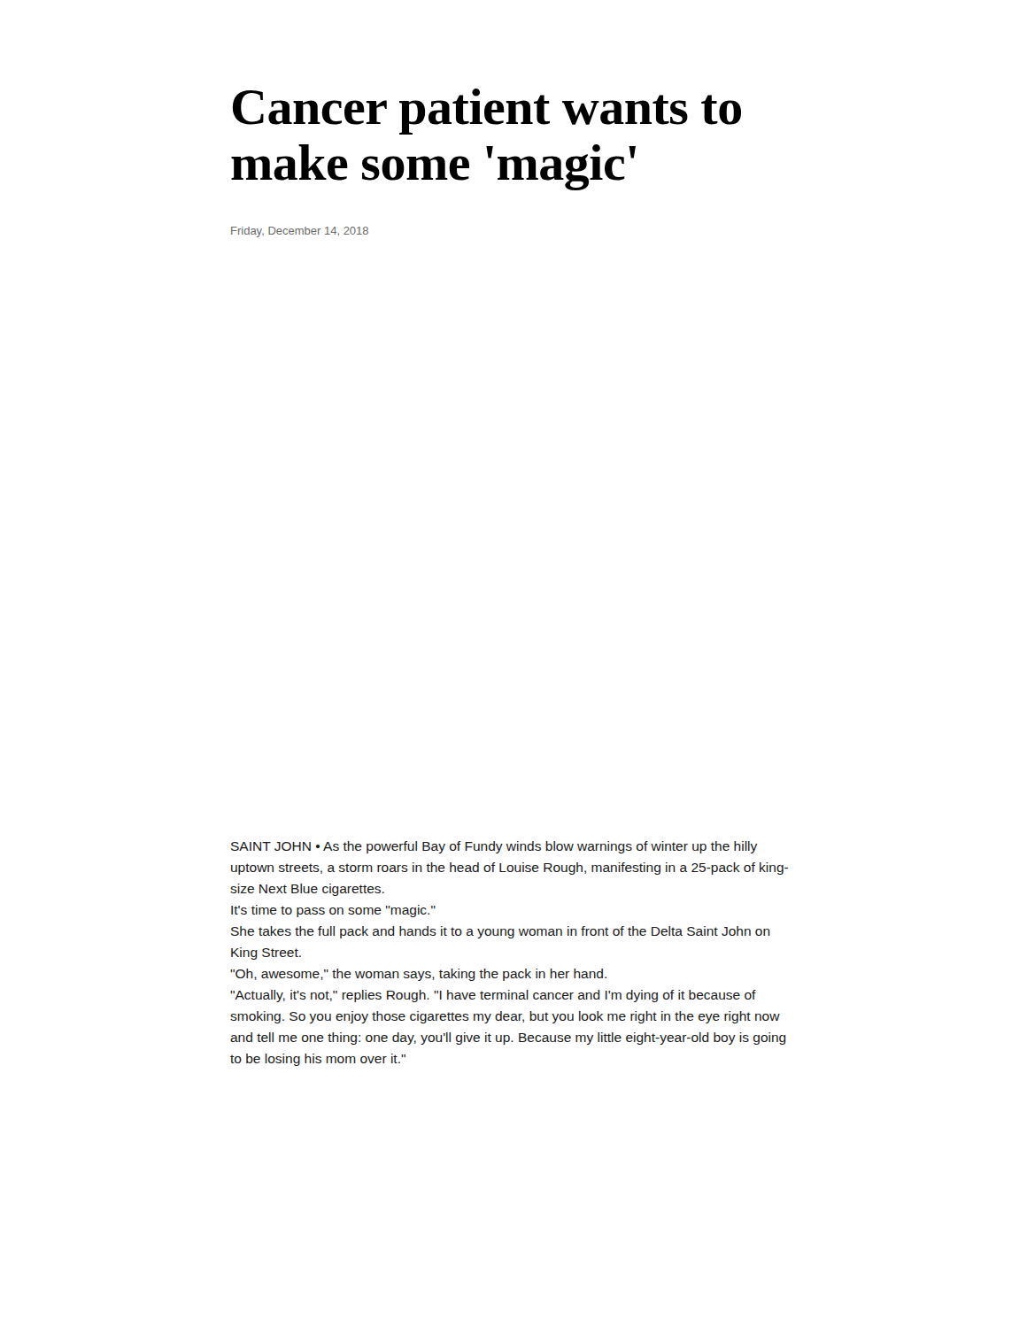Cancer patient wants to make some 'magic'
Friday, December 14, 2018
SAINT JOHN • As the powerful Bay of Fundy winds blow warnings of winter up the hilly uptown streets, a storm roars in the head of Louise Rough, manifesting in a 25-pack of king-size Next Blue cigarettes.
It's time to pass on some "magic."
She takes the full pack and hands it to a young woman in front of the Delta Saint John on King Street.
"Oh, awesome," the woman says, taking the pack in her hand.
"Actually, it's not," replies Rough. "I have terminal cancer and I'm dying of it because of smoking. So you enjoy those cigarettes my dear, but you look me right in the eye right now and tell me one thing: one day, you'll give it up. Because my little eight-year-old boy is going to be losing his mom over it."